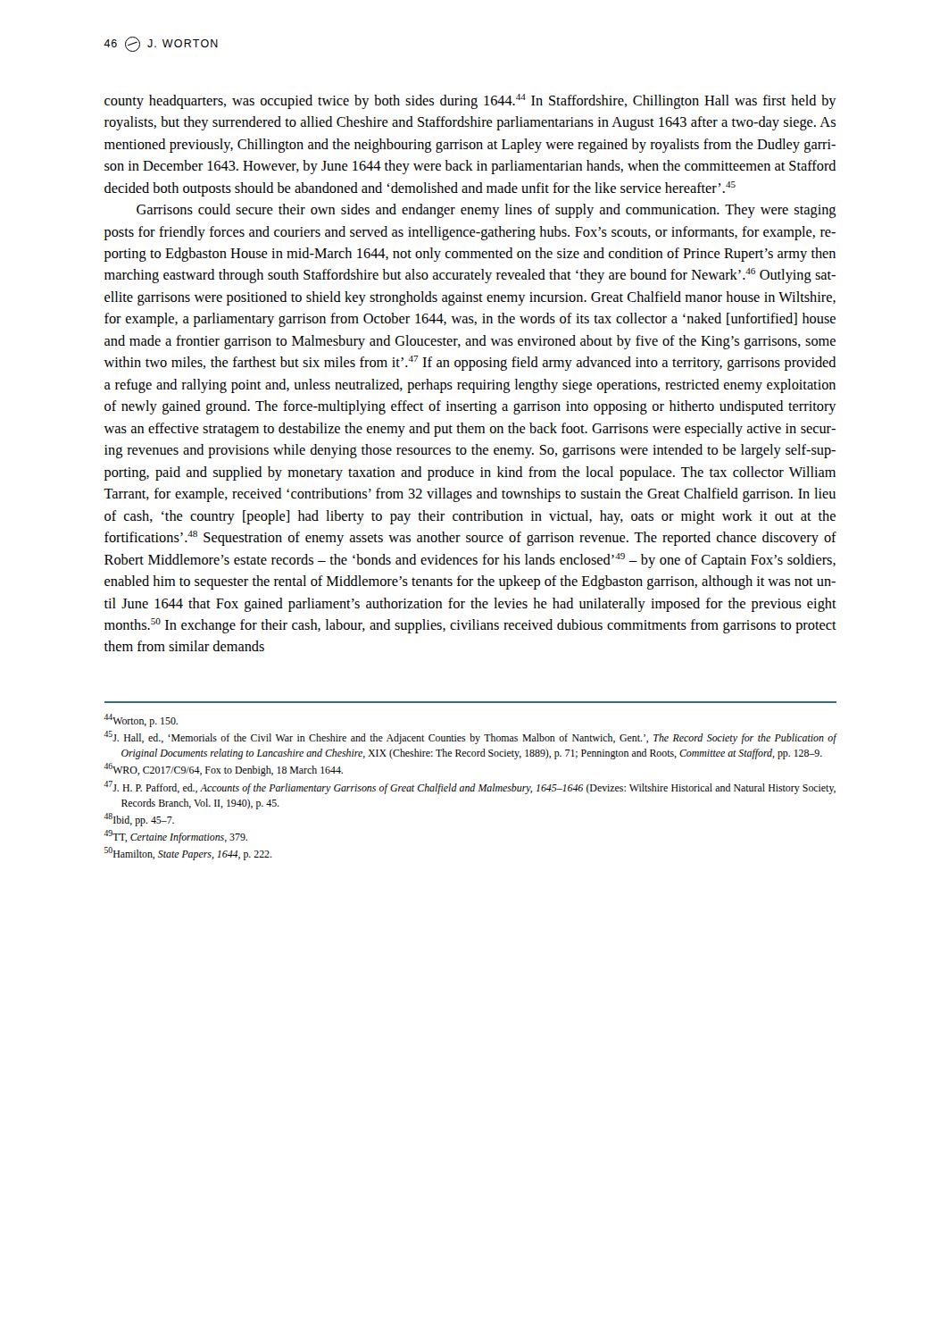46 J. WORTON
county headquarters, was occupied twice by both sides during 1644.44 In Staffordshire, Chillington Hall was first held by royalists, but they surrendered to allied Cheshire and Staffordshire parliamentarians in August 1643 after a two-day siege. As mentioned previously, Chillington and the neighbouring garrison at Lapley were regained by royalists from the Dudley garrison in December 1643. However, by June 1644 they were back in parliamentarian hands, when the committeemen at Stafford decided both outposts should be abandoned and ‘demolished and made unfit for the like service hereafter’.45
Garrisons could secure their own sides and endanger enemy lines of supply and communication. They were staging posts for friendly forces and couriers and served as intelligence-gathering hubs. Fox’s scouts, or informants, for example, reporting to Edgbaston House in mid-March 1644, not only commented on the size and condition of Prince Rupert’s army then marching eastward through south Staffordshire but also accurately revealed that ‘they are bound for Newark’.46 Outlying satellite garrisons were positioned to shield key strongholds against enemy incursion. Great Chalfield manor house in Wiltshire, for example, a parliamentary garrison from October 1644, was, in the words of its tax collector a ‘naked [unfortified] house and made a frontier garrison to Malmesbury and Gloucester, and was environed about by five of the King’s garrisons, some within two miles, the farthest but six miles from it’.47 If an opposing field army advanced into a territory, garrisons provided a refuge and rallying point and, unless neutralized, perhaps requiring lengthy siege operations, restricted enemy exploitation of newly gained ground. The force-multiplying effect of inserting a garrison into opposing or hitherto undisputed territory was an effective stratagem to destabilize the enemy and put them on the back foot. Garrisons were especially active in securing revenues and provisions while denying those resources to the enemy. So, garrisons were intended to be largely self-supporting, paid and supplied by monetary taxation and produce in kind from the local populace. The tax collector William Tarrant, for example, received ‘contributions’ from 32 villages and townships to sustain the Great Chalfield garrison. In lieu of cash, ‘the country [people] had liberty to pay their contribution in victual, hay, oats or might work it out at the fortifications’.48 Sequestration of enemy assets was another source of garrison revenue. The reported chance discovery of Robert Middlemore’s estate records – the ‘bonds and evidences for his lands enclosed’49 – by one of Captain Fox’s soldiers, enabled him to sequester the rental of Middlemore’s tenants for the upkeep of the Edgbaston garrison, although it was not until June 1644 that Fox gained parliament’s authorization for the levies he had unilaterally imposed for the previous eight months.50 In exchange for their cash, labour, and supplies, civilians received dubious commitments from garrisons to protect them from similar demands
44 Worton, p. 150.
45 J. Hall, ed., ‘Memorials of the Civil War in Cheshire and the Adjacent Counties by Thomas Malbon of Nantwich, Gent.’, The Record Society for the Publication of Original Documents relating to Lancashire and Cheshire, XIX (Cheshire: The Record Society, 1889), p. 71; Pennington and Roots, Committee at Stafford, pp. 128–9.
46 WRO, C2017/C9/64, Fox to Denbigh, 18 March 1644.
47 J. H. P. Pafford, ed., Accounts of the Parliamentary Garrisons of Great Chalfield and Malmesbury, 1645–1646 (Devizes: Wiltshire Historical and Natural History Society, Records Branch, Vol. II, 1940), p. 45.
48 Ibid, pp. 45–7.
49 TT, Certaine Informations, 379.
50 Hamilton, State Papers, 1644, p. 222.